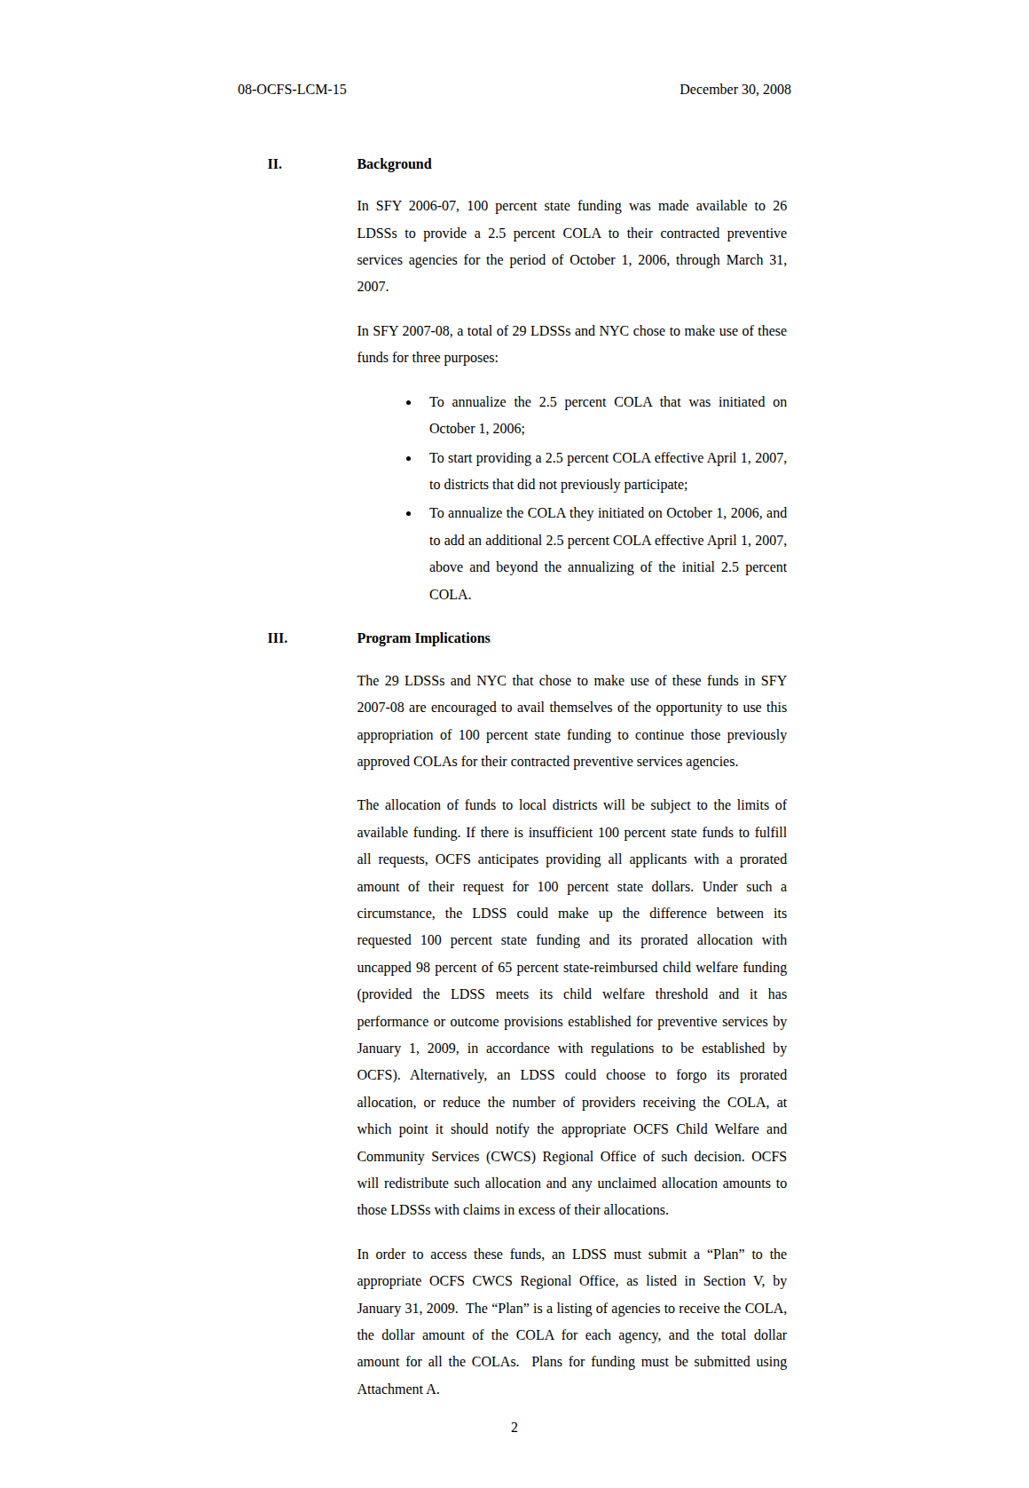08-OCFS-LCM-15 December 30, 2008
II.
Background
In SFY 2006-07, 100 percent state funding was made available to 26 LDSSs to provide a 2.5 percent COLA to their contracted preventive services agencies for the period of October 1, 2006, through March 31, 2007.
In SFY 2007-08, a total of 29 LDSSs and NYC chose to make use of these funds for three purposes:
To annualize the 2.5 percent COLA that was initiated on October 1, 2006;
To start providing a 2.5 percent COLA effective April 1, 2007, to districts that did not previously participate;
To annualize the COLA they initiated on October 1, 2006, and to add an additional 2.5 percent COLA effective April 1, 2007, above and beyond the annualizing of the initial 2.5 percent COLA.
III.
Program Implications
The 29 LDSSs and NYC that chose to make use of these funds in SFY 2007-08 are encouraged to avail themselves of the opportunity to use this appropriation of 100 percent state funding to continue those previously approved COLAs for their contracted preventive services agencies.
The allocation of funds to local districts will be subject to the limits of available funding. If there is insufficient 100 percent state funds to fulfill all requests, OCFS anticipates providing all applicants with a prorated amount of their request for 100 percent state dollars. Under such a circumstance, the LDSS could make up the difference between its requested 100 percent state funding and its prorated allocation with uncapped 98 percent of 65 percent state-reimbursed child welfare funding (provided the LDSS meets its child welfare threshold and it has performance or outcome provisions established for preventive services by January 1, 2009, in accordance with regulations to be established by OCFS). Alternatively, an LDSS could choose to forgo its prorated allocation, or reduce the number of providers receiving the COLA, at which point it should notify the appropriate OCFS Child Welfare and Community Services (CWCS) Regional Office of such decision. OCFS will redistribute such allocation and any unclaimed allocation amounts to those LDSSs with claims in excess of their allocations.
In order to access these funds, an LDSS must submit a “Plan” to the appropriate OCFS CWCS Regional Office, as listed in Section V, by January 31, 2009. The “Plan” is a listing of agencies to receive the COLA, the dollar amount of the COLA for each agency, and the total dollar amount for all the COLAs. Plans for funding must be submitted using Attachment A.
2